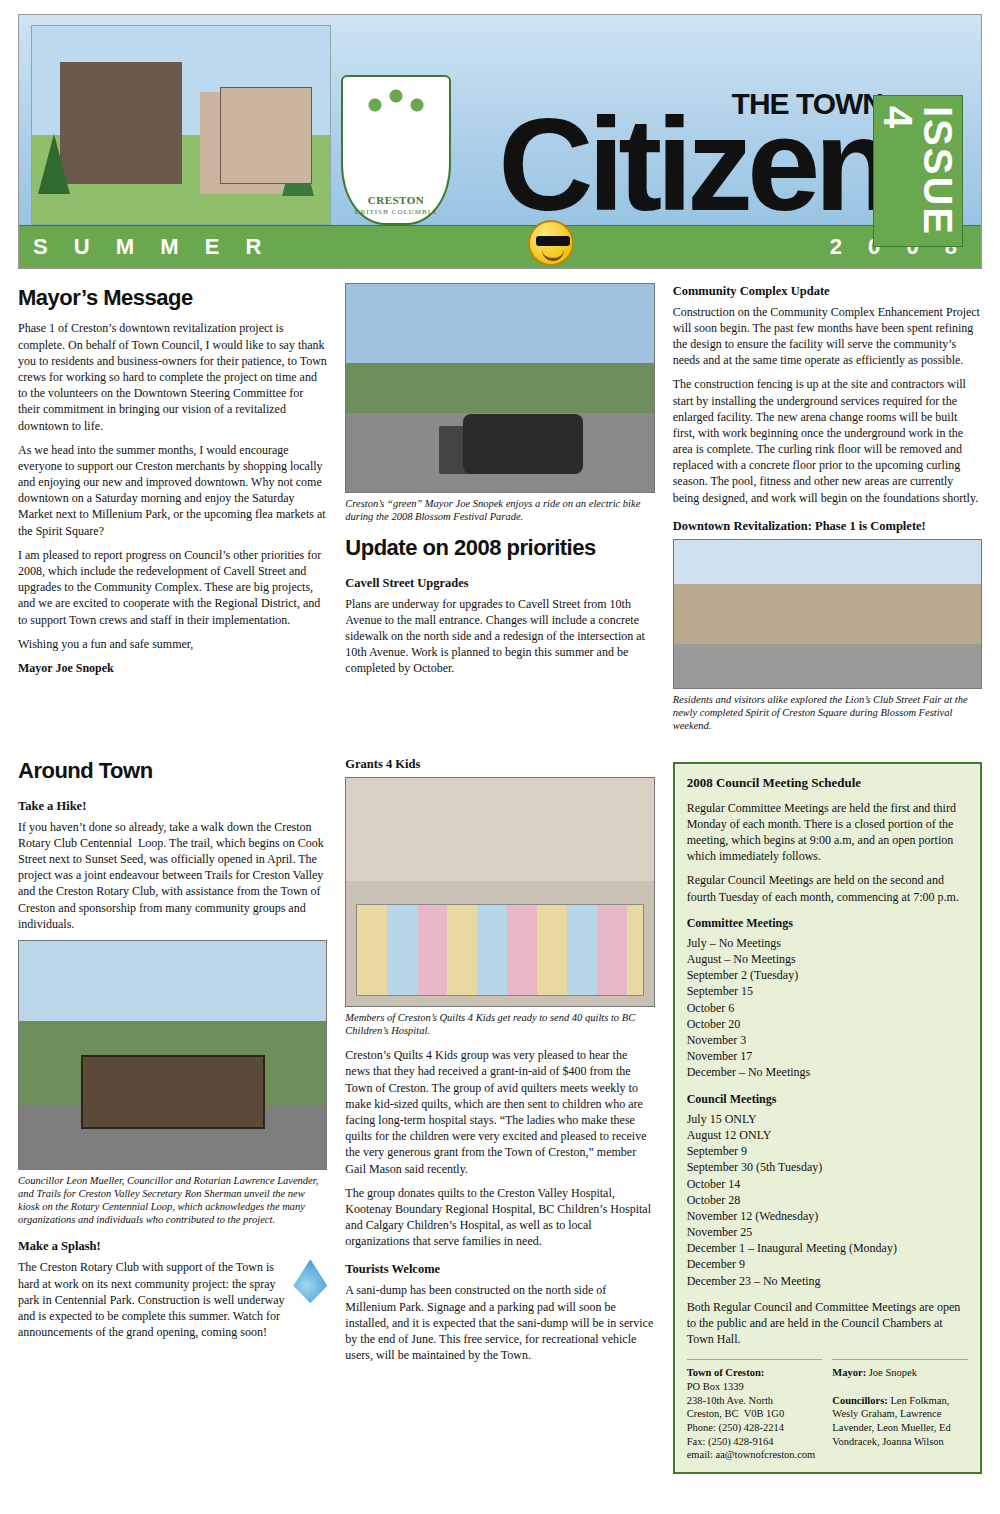CRESTON BRITISH COLUMBIA
THE TOWN
Citizen
ISSUE 4
S U M M E R 2 0 0 8
Mayor’s Message
Phase 1 of Creston’s downtown revitalization project is complete. On behalf of Town Council, I would like to say thank you to residents and business-owners for their patience, to Town crews for working so hard to complete the project on time and to the volunteers on the Downtown Steering Committee for their commitment in bringing our vision of a revitalized downtown to life.
As we head into the summer months, I would encourage everyone to support our Creston merchants by shopping locally and enjoying our new and improved downtown. Why not come downtown on a Saturday morning and enjoy the Saturday Market next to Millenium Park, or the upcoming flea markets at the Spirit Square?
I am pleased to report progress on Council’s other priorities for 2008, which include the redevelopment of Cavell Street and upgrades to the Community Complex. These are big projects, and we are excited to cooperate with the Regional District, and to support Town crews and staff in their implementation.
Wishing you a fun and safe summer,
Mayor Joe Snopek
Creston’s “green” Mayor Joe Snopek enjoys a ride on an electric bike during the 2008 Blossom Festival Parade.
Update on 2008 priorities
Cavell Street Upgrades
Plans are underway for upgrades to Cavell Street from 10th Avenue to the mall entrance. Changes will include a concrete sidewalk on the north side and a redesign of the intersection at 10th Avenue. Work is planned to begin this summer and be completed by October.
Community Complex Update
Construction on the Community Complex Enhancement Project will soon begin. The past few months have been spent refining the design to ensure the facility will serve the community’s needs and at the same time operate as efficiently as possible.
The construction fencing is up at the site and contractors will start by installing the underground services required for the enlarged facility. The new arena change rooms will be built first, with work beginning once the underground work in the area is complete. The curling rink floor will be removed and replaced with a concrete floor prior to the upcoming curling season. The pool, fitness and other new areas are currently being designed, and work will begin on the foundations shortly.
Downtown Revitalization: Phase 1 is Complete!
Residents and visitors alike explored the Lion’s Club Street Fair at the newly completed Spirit of Creston Square during Blossom Festival weekend.
Around Town
Take a Hike!
If you haven’t done so already, take a walk down the Creston Rotary Club Centennial Loop. The trail, which begins on Cook Street next to Sunset Seed, was officially opened in April. The project was a joint endeavour between Trails for Creston Valley and the Creston Rotary Club, with assistance from the Town of Creston and sponsorship from many community groups and individuals.
Councillor Leon Mueller, Councillor and Rotarian Lawrence Lavender, and Trails for Creston Valley Secretary Ron Sherman unveil the new kiosk on the Rotary Centennial Loop, which acknowledges the many organizations and individuals who contributed to the project.
Make a Splash!
The Creston Rotary Club with support of the Town is hard at work on its next community project: the spray park in Centennial Park. Construction is well underway and is expected to be complete this summer. Watch for announcements of the grand opening, coming soon!
Grants 4 Kids
Members of Creston’s Quilts 4 Kids get ready to send 40 quilts to BC Children’s Hospital.
Creston’s Quilts 4 Kids group was very pleased to hear the news that they had received a grant-in-aid of $400 from the Town of Creston. The group of avid quilters meets weekly to make kid-sized quilts, which are then sent to children who are facing long-term hospital stays. “The ladies who make these quilts for the children were very excited and pleased to receive the very generous grant from the Town of Creston,” member Gail Mason said recently.
The group donates quilts to the Creston Valley Hospital, Kootenay Boundary Regional Hospital, BC Children’s Hospital and Calgary Children’s Hospital, as well as to local organizations that serve families in need.
Tourists Welcome
A sani-dump has been constructed on the north side of Millenium Park. Signage and a parking pad will soon be installed, and it is expected that the sani-dump will be in service by the end of June. This free service, for recreational vehicle users, will be maintained by the Town.
2008 Council Meeting Schedule
Regular Committee Meetings are held the first and third Monday of each month. There is a closed portion of the meeting, which begins at 9:00 a.m, and an open portion which immediately follows.
Regular Council Meetings are held on the second and fourth Tuesday of each month, commencing at 7:00 p.m.
Committee Meetings
July – No Meetings
August – No Meetings
September 2 (Tuesday)
September 15
October 6
October 20
November 3
November 17
December – No Meetings
Council Meetings
July 15 ONLY
August 12 ONLY
September 9
September 30 (5th Tuesday)
October 14
October 28
November 12 (Wednesday)
November 25
December 1 – Inaugural Meeting (Monday)
December 9
December 23 – No Meeting
Both Regular Council and Committee Meetings are open to the public and are held in the Council Chambers at Town Hall.
Town of Creston:
PO Box 1339
238-10th Ave. North
Creston, BC V0B 1G0
Phone: (250) 428-2214
Fax: (250) 428-9164
email: aa@townofcreston.com
Mayor: Joe Snopek
Councillors: Len Folkman, Wesly Graham, Lawrence Lavender, Leon Mueller, Ed Vondracek, Joanna Wilson